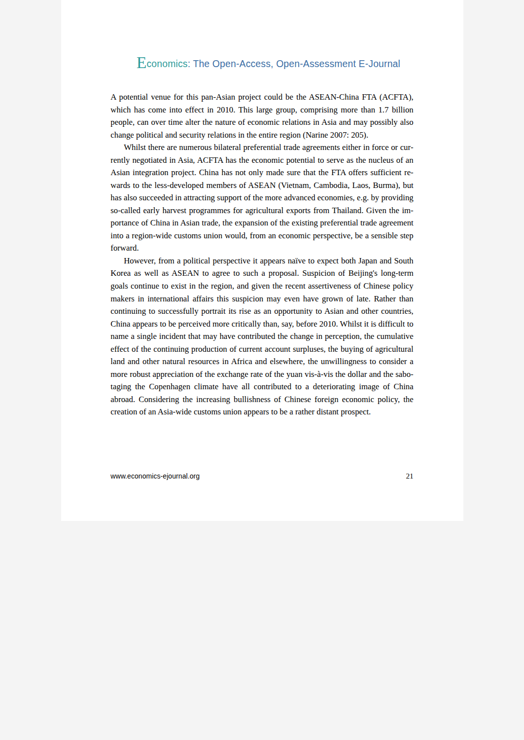Economics: The Open-Access, Open-Assessment E-Journal
A potential venue for this pan-Asian project could be the ASEAN-China FTA (ACFTA), which has come into effect in 2010. This large group, comprising more than 1.7 billion people, can over time alter the nature of economic relations in Asia and may possibly also change political and security relations in the entire region (Narine 2007: 205).
Whilst there are numerous bilateral preferential trade agreements either in force or currently negotiated in Asia, ACFTA has the economic potential to serve as the nucleus of an Asian integration project. China has not only made sure that the FTA offers sufficient rewards to the less-developed members of ASEAN (Vietnam, Cambodia, Laos, Burma), but has also succeeded in attracting support of the more advanced economies, e.g. by providing so-called early harvest programmes for agricultural exports from Thailand. Given the importance of China in Asian trade, the expansion of the existing preferential trade agreement into a region-wide customs union would, from an economic perspective, be a sensible step forward.
However, from a political perspective it appears naïve to expect both Japan and South Korea as well as ASEAN to agree to such a proposal. Suspicion of Beijing's long-term goals continue to exist in the region, and given the recent assertiveness of Chinese policy makers in international affairs this suspicion may even have grown of late. Rather than continuing to successfully portrait its rise as an opportunity to Asian and other countries, China appears to be perceived more critically than, say, before 2010. Whilst it is difficult to name a single incident that may have contributed the change in perception, the cumulative effect of the continuing production of current account surpluses, the buying of agricultural land and other natural resources in Africa and elsewhere, the unwillingness to consider a more robust appreciation of the exchange rate of the yuan vis-à-vis the dollar and the sabotaging the Copenhagen climate have all contributed to a deteriorating image of China abroad. Considering the increasing bullishness of Chinese foreign economic policy, the creation of an Asia-wide customs union appears to be a rather distant prospect.
www.economics-ejournal.org 21